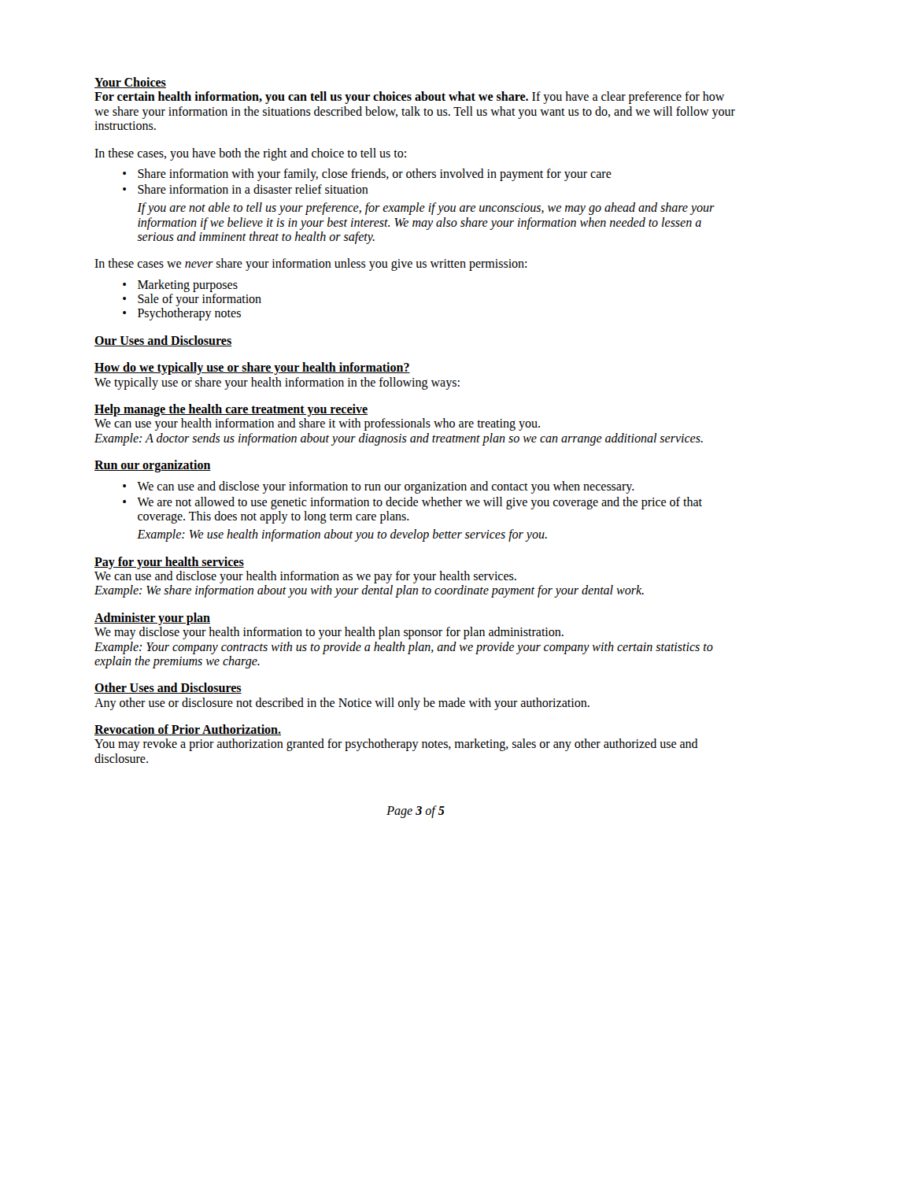Your Choices
For certain health information, you can tell us your choices about what we share. If you have a clear preference for how we share your information in the situations described below, talk to us. Tell us what you want us to do, and we will follow your instructions.
In these cases, you have both the right and choice to tell us to:
Share information with your family, close friends, or others involved in payment for your care
Share information in a disaster relief situation
If you are not able to tell us your preference, for example if you are unconscious, we may go ahead and share your information if we believe it is in your best interest. We may also share your information when needed to lessen a serious and imminent threat to health or safety.
In these cases we never share your information unless you give us written permission:
Marketing purposes
Sale of your information
Psychotherapy notes
Our Uses and Disclosures
How do we typically use or share your health information?
We typically use or share your health information in the following ways:
Help manage the health care treatment you receive
We can use your health information and share it with professionals who are treating you.
Example: A doctor sends us information about your diagnosis and treatment plan so we can arrange additional services.
Run our organization
We can use and disclose your information to run our organization and contact you when necessary.
We are not allowed to use genetic information to decide whether we will give you coverage and the price of that coverage. This does not apply to long term care plans.
Example: We use health information about you to develop better services for you.
Pay for your health services
We can use and disclose your health information as we pay for your health services.
Example: We share information about you with your dental plan to coordinate payment for your dental work.
Administer your plan
We may disclose your health information to your health plan sponsor for plan administration.
Example: Your company contracts with us to provide a health plan, and we provide your company with certain statistics to explain the premiums we charge.
Other Uses and Disclosures
Any other use or disclosure not described in the Notice will only be made with your authorization.
Revocation of Prior Authorization.
You may revoke a prior authorization granted for psychotherapy notes, marketing, sales or any other authorized use and disclosure.
Page 3 of 5